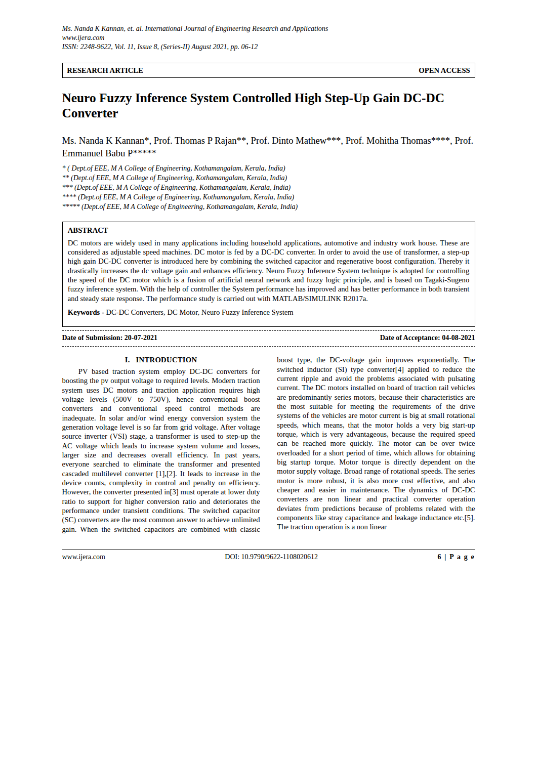Ms. Nanda K Kannan, et. al. International Journal of Engineering Research and Applications
www.ijera.com
ISSN: 2248-9622, Vol. 11, Issue 8, (Series-II) August 2021, pp. 06-12
RESEARCH ARTICLE OPEN ACCESS
Neuro Fuzzy Inference System Controlled High Step-Up Gain DC-DC Converter
Ms. Nanda K Kannan*, Prof. Thomas P Rajan**, Prof. Dinto Mathew***, Prof. Mohitha Thomas****, Prof. Emmanuel Babu P*****
* ( Dept.of EEE, M A College of Engineering, Kothamangalam, Kerala, India)
** (Dept.of EEE, M A College of Engineering, Kothamangalam, Kerala, India)
*** (Dept.of EEE, M A College of Engineering, Kothamangalam, Kerala, India)
**** (Dept.of EEE, M A College of Engineering, Kothamangalam, Kerala, India)
***** (Dept.of EEE, M A College of Engineering, Kothamangalam, Kerala, India)
ABSTRACT
DC motors are widely used in many applications including household applications, automotive and industry work house. These are considered as adjustable speed machines. DC motor is fed by a DC-DC converter. In order to avoid the use of transformer, a step-up high gain DC-DC converter is introduced here by combining the switched capacitor and regenerative boost configuration. Thereby it drastically increases the dc voltage gain and enhances efficiency. Neuro Fuzzy Inference System technique is adopted for controlling the speed of the DC motor which is a fusion of artificial neural network and fuzzy logic principle, and is based on Tagaki-Sugeno fuzzy inference system. With the help of controller the System performance has improved and has better performance in both transient and steady state response. The performance study is carried out with MATLAB/SIMULINK R2017a.
Keywords - DC-DC Converters, DC Motor, Neuro Fuzzy Inference System
Date of Submission: 20-07-2021 Date of Acceptance: 04-08-2021
I. Introduction
PV based traction system employ DC-DC converters for boosting the pv output voltage to required levels. Modern traction system uses DC motors and traction application requires high voltage levels (500V to 750V), hence conventional boost converters and conventional speed control methods are inadequate. In solar and/or wind energy conversion system the generation voltage level is so far from grid voltage. After voltage source inverter (VSI) stage, a transformer is used to step-up the AC voltage which leads to increase system volume and losses, larger size and decreases overall efficiency. In past years, everyone searched to eliminate the transformer and presented cascaded multilevel converter [1],[2]. It leads to increase in the device counts, complexity in control and penalty on efficiency. However, the converter presented in[3] must operate at lower duty ratio to support for higher conversion ratio and deteriorates the performance under transient conditions. The switched capacitor (SC) converters are the most common answer to achieve unlimited gain. When the switched capacitors are combined with classic boost type, the DC-voltage gain improves exponentially. The switched inductor (SI) type converter[4] applied to reduce the current ripple and avoid the problems associated with pulsating current. The DC motors installed on board of traction rail vehicles are predominantly series motors, because their characteristics are the most suitable for meeting the requirements of the drive systems of the vehicles are motor current is big at small rotational speeds, which means, that the motor holds a very big start-up torque, which is very advantageous, because the required speed can be reached more quickly. The motor can be over twice overloaded for a short period of time, which allows for obtaining big startup torque. Motor torque is directly dependent on the motor supply voltage. Broad range of rotational speeds. The series motor is more robust, it is also more cost effective, and also cheaper and easier in maintenance. The dynamics of DC-DC converters are non linear and practical converter operation deviates from predictions because of problems related with the components like stray capacitance and leakage inductance etc.[5]. The traction operation is a non linear
www.ijera.com DOI: 10.9790/9622-1108020612 6 | P a g e